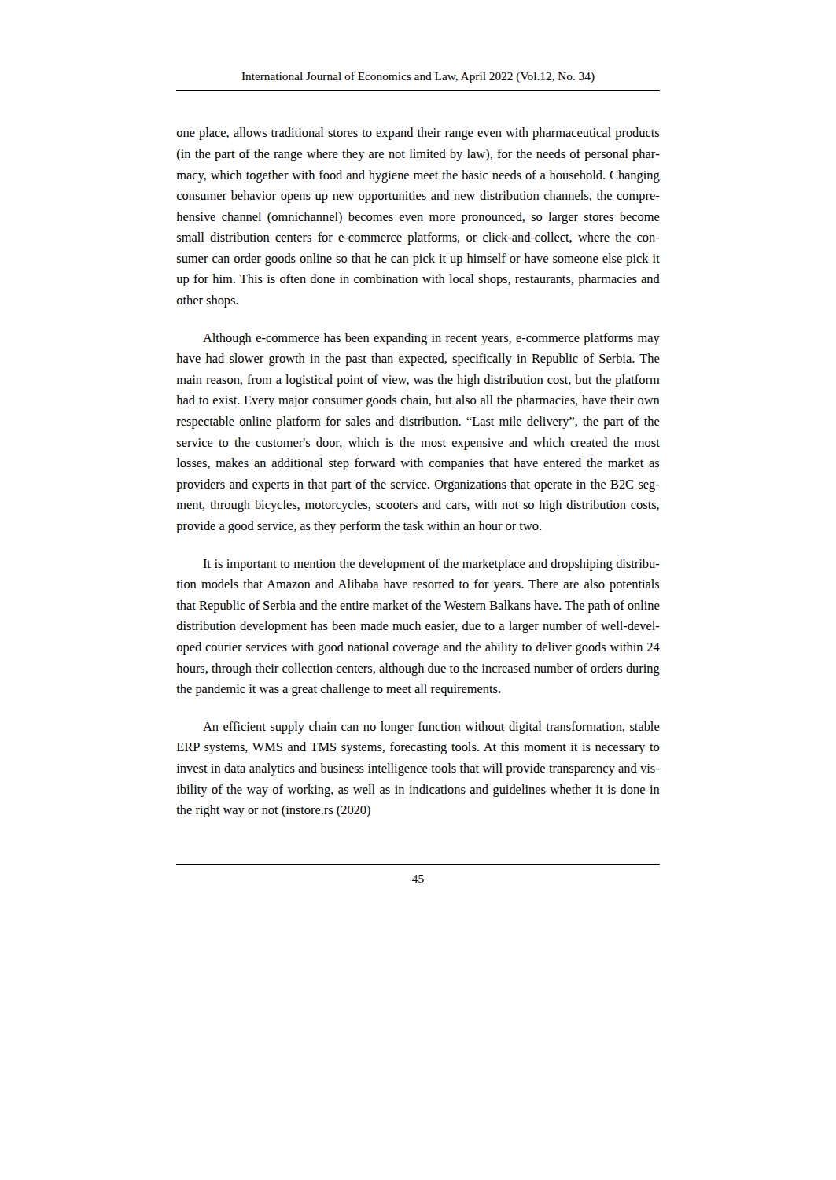International Journal of Economics and Law, April 2022 (Vol.12, No. 34)
one place, allows traditional stores to expand their range even with pharmaceutical products (in the part of the range where they are not limited by law), for the needs of personal pharmacy, which together with food and hygiene meet the basic needs of a household. Changing consumer behavior opens up new opportunities and new distribution channels, the comprehensive channel (omnichannel) becomes even more pronounced, so larger stores become small distribution centers for e-commerce platforms, or click-and-collect, where the consumer can order goods online so that he can pick it up himself or have someone else pick it up for him. This is often done in combination with local shops, restaurants, pharmacies and other shops.
Although e-commerce has been expanding in recent years, e-commerce platforms may have had slower growth in the past than expected, specifically in Republic of Serbia. The main reason, from a logistical point of view, was the high distribution cost, but the platform had to exist. Every major consumer goods chain, but also all the pharmacies, have their own respectable online platform for sales and distribution. “Last mile delivery”, the part of the service to the customer's door, which is the most expensive and which created the most losses, makes an additional step forward with companies that have entered the market as providers and experts in that part of the service. Organizations that operate in the B2C segment, through bicycles, motorcycles, scooters and cars, with not so high distribution costs, provide a good service, as they perform the task within an hour or two.
It is important to mention the development of the marketplace and dropshiping distribution models that Amazon and Alibaba have resorted to for years. There are also potentials that Republic of Serbia and the entire market of the Western Balkans have. The path of online distribution development has been made much easier, due to a larger number of well-developed courier services with good national coverage and the ability to deliver goods within 24 hours, through their collection centers, although due to the increased number of orders during the pandemic it was a great challenge to meet all requirements.
An efficient supply chain can no longer function without digital transformation, stable ERP systems, WMS and TMS systems, forecasting tools. At this moment it is necessary to invest in data analytics and business intelligence tools that will provide transparency and visibility of the way of working, as well as in indications and guidelines whether it is done in the right way or not (instore.rs (2020)
45